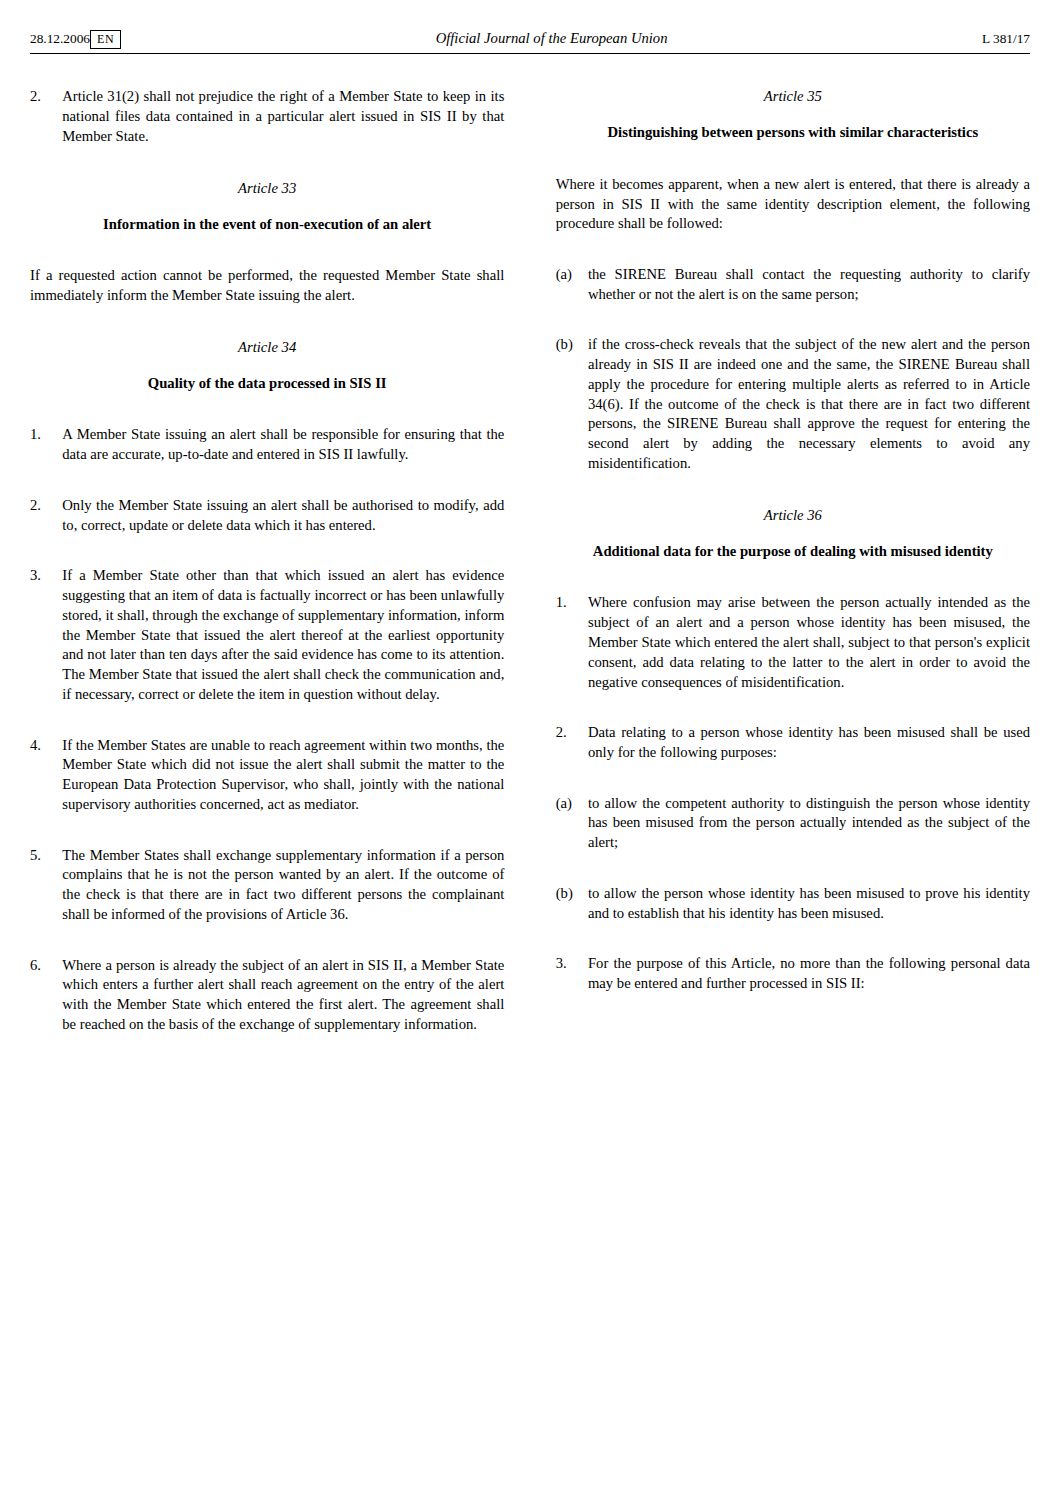28.12.2006 EN Official Journal of the European Union L 381/17
2. Article 31(2) shall not prejudice the right of a Member State to keep in its national files data contained in a particular alert issued in SIS II by that Member State.
Article 33
Information in the event of non-execution of an alert
If a requested action cannot be performed, the requested Member State shall immediately inform the Member State issuing the alert.
Article 34
Quality of the data processed in SIS II
1. A Member State issuing an alert shall be responsible for ensuring that the data are accurate, up-to-date and entered in SIS II lawfully.
2. Only the Member State issuing an alert shall be authorised to modify, add to, correct, update or delete data which it has entered.
3. If a Member State other than that which issued an alert has evidence suggesting that an item of data is factually incorrect or has been unlawfully stored, it shall, through the exchange of supplementary information, inform the Member State that issued the alert thereof at the earliest opportunity and not later than ten days after the said evidence has come to its attention. The Member State that issued the alert shall check the communication and, if necessary, correct or delete the item in question without delay.
4. If the Member States are unable to reach agreement within two months, the Member State which did not issue the alert shall submit the matter to the European Data Protection Supervisor, who shall, jointly with the national supervisory authorities concerned, act as mediator.
5. The Member States shall exchange supplementary information if a person complains that he is not the person wanted by an alert. If the outcome of the check is that there are in fact two different persons the complainant shall be informed of the provisions of Article 36.
6. Where a person is already the subject of an alert in SIS II, a Member State which enters a further alert shall reach agreement on the entry of the alert with the Member State which entered the first alert. The agreement shall be reached on the basis of the exchange of supplementary information.
Article 35
Distinguishing between persons with similar characteristics
Where it becomes apparent, when a new alert is entered, that there is already a person in SIS II with the same identity description element, the following procedure shall be followed:
(a) the SIRENE Bureau shall contact the requesting authority to clarify whether or not the alert is on the same person;
(b) if the cross-check reveals that the subject of the new alert and the person already in SIS II are indeed one and the same, the SIRENE Bureau shall apply the procedure for entering multiple alerts as referred to in Article 34(6). If the outcome of the check is that there are in fact two different persons, the SIRENE Bureau shall approve the request for entering the second alert by adding the necessary elements to avoid any misidentification.
Article 36
Additional data for the purpose of dealing with misused identity
1. Where confusion may arise between the person actually intended as the subject of an alert and a person whose identity has been misused, the Member State which entered the alert shall, subject to that person's explicit consent, add data relating to the latter to the alert in order to avoid the negative consequences of misidentification.
2. Data relating to a person whose identity has been misused shall be used only for the following purposes:
(a) to allow the competent authority to distinguish the person whose identity has been misused from the person actually intended as the subject of the alert;
(b) to allow the person whose identity has been misused to prove his identity and to establish that his identity has been misused.
3. For the purpose of this Article, no more than the following personal data may be entered and further processed in SIS II: